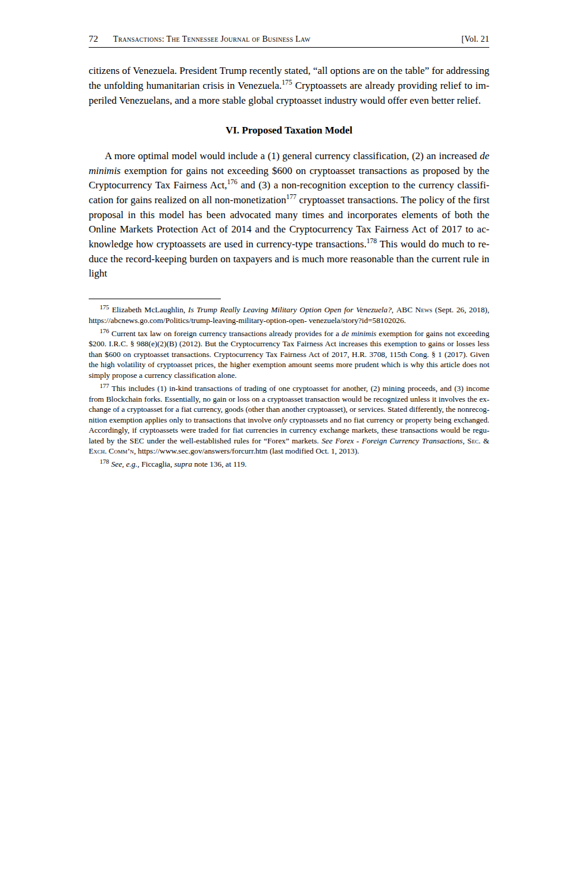72 Transactions: The Tennessee Journal of Business Law [Vol. 21
citizens of Venezuela. President Trump recently stated, “all options are on the table” for addressing the unfolding humanitarian crisis in Venezuela.175 Cryptoassets are already providing relief to imperiled Venezuelans, and a more stable global cryptoasset industry would offer even better relief.
VI. Proposed Taxation Model
A more optimal model would include a (1) general currency classification, (2) an increased de minimis exemption for gains not exceeding $600 on cryptoasset transactions as proposed by the Cryptocurrency Tax Fairness Act,176 and (3) a non-recognition exception to the currency classification for gains realized on all non-monetization177 cryptoasset transactions. The policy of the first proposal in this model has been advocated many times and incorporates elements of both the Online Markets Protection Act of 2014 and the Cryptocurrency Tax Fairness Act of 2017 to acknowledge how cryptoassets are used in currency-type transactions.178 This would do much to reduce the record-keeping burden on taxpayers and is much more reasonable than the current rule in light
175 Elizabeth McLaughlin, Is Trump Really Leaving Military Option Open for Venezuela?, ABC News (Sept. 26, 2018), https://abcnews.go.com/Politics/trump-leaving-military-option-open- venezuela/story?id=58102026.
176 Current tax law on foreign currency transactions already provides for a de minimis exemption for gains not exceeding $200. I.R.C. § 988(e)(2)(B) (2012). But the Cryptocurrency Tax Fairness Act increases this exemption to gains or losses less than $600 on cryptoasset transactions. Cryptocurrency Tax Fairness Act of 2017, H.R. 3708, 115th Cong. § 1 (2017). Given the high volatility of cryptoasset prices, the higher exemption amount seems more prudent which is why this article does not simply propose a currency classification alone.
177 This includes (1) in-kind transactions of trading of one cryptoasset for another, (2) mining proceeds, and (3) income from Blockchain forks. Essentially, no gain or loss on a cryptoasset transaction would be recognized unless it involves the exchange of a cryptoasset for a fiat currency, goods (other than another cryptoasset), or services. Stated differently, the nonrecognition exemption applies only to transactions that involve only cryptoassets and no fiat currency or property being exchanged. Accordingly, if cryptoassets were traded for fiat currencies in currency exchange markets, these transactions would be regulated by the SEC under the well-established rules for “Forex” markets. See Forex - Foreign Currency Transactions, Sec. & Exch. Comm’n, https://www.sec.gov/answers/forcurr.htm (last modified Oct. 1, 2013).
178 See, e.g., Ficcaglia, supra note 136, at 119.